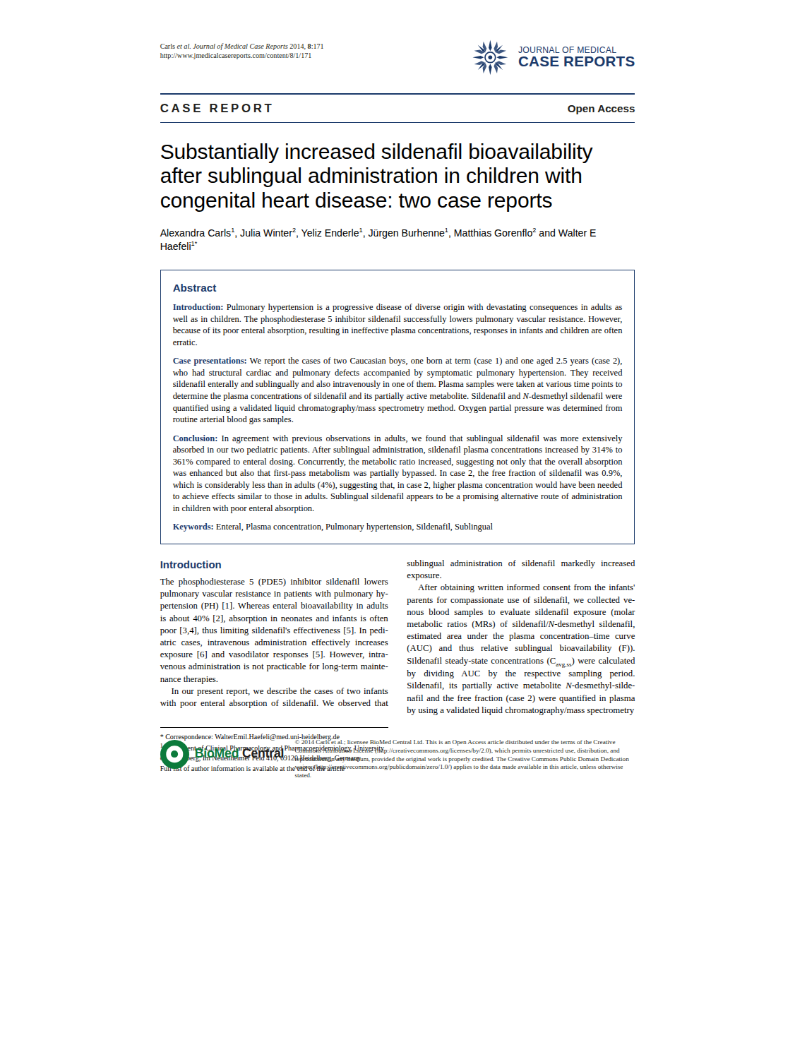Carls et al. Journal of Medical Case Reports 2014, 8:171
http://www.jmedicalcasereports.com/content/8/1/171
JOURNAL OF MEDICAL
CASE REPORTS
Case report
Open Access
Substantially increased sildenafil bioavailability after sublingual administration in children with congenital heart disease: two case reports
Alexandra Carls1, Julia Winter2, Yeliz Enderle1, Jürgen Burhenne1, Matthias Gorenflo2 and Walter E Haefeli1*
Abstract
Introduction: Pulmonary hypertension is a progressive disease of diverse origin with devastating consequences in adults as well as in children. The phosphodiesterase 5 inhibitor sildenafil successfully lowers pulmonary vascular resistance. However, because of its poor enteral absorption, resulting in ineffective plasma concentrations, responses in infants and children are often erratic.
Case presentations: We report the cases of two Caucasian boys, one born at term (case 1) and one aged 2.5 years (case 2), who had structural cardiac and pulmonary defects accompanied by symptomatic pulmonary hypertension. They received sildenafil enterally and sublingually and also intravenously in one of them. Plasma samples were taken at various time points to determine the plasma concentrations of sildenafil and its partially active metabolite. Sildenafil and N-desmethyl sildenafil were quantified using a validated liquid chromatography/mass spectrometry method. Oxygen partial pressure was determined from routine arterial blood gas samples.
Conclusion: In agreement with previous observations in adults, we found that sublingual sildenafil was more extensively absorbed in our two pediatric patients. After sublingual administration, sildenafil plasma concentrations increased by 314% to 361% compared to enteral dosing. Concurrently, the metabolic ratio increased, suggesting not only that the overall absorption was enhanced but also that first-pass metabolism was partially bypassed. In case 2, the free fraction of sildenafil was 0.9%, which is considerably less than in adults (4%), suggesting that, in case 2, higher plasma concentration would have been needed to achieve effects similar to those in adults. Sublingual sildenafil appears to be a promising alternative route of administration in children with poor enteral absorption.
Keywords: Enteral, Plasma concentration, Pulmonary hypertension, Sildenafil, Sublingual
Introduction
The phosphodiesterase 5 (PDE5) inhibitor sildenafil lowers pulmonary vascular resistance in patients with pulmonary hypertension (PH) [1]. Whereas enteral bioavailability in adults is about 40% [2], absorption in neonates and infants is often poor [3,4], thus limiting sildenafil's effectiveness [5]. In pediatric cases, intravenous administration effectively increases exposure [6] and vasodilator responses [5]. However, intravenous administration is not practicable for long-term maintenance therapies.
In our present report, we describe the cases of two infants with poor enteral absorption of sildenafil. We observed that sublingual administration of sildenafil markedly increased exposure.
After obtaining written informed consent from the infants' parents for compassionate use of sildenafil, we collected venous blood samples to evaluate sildenafil exposure (molar metabolic ratios (MRs) of sildenafil/N-desmethyl sildenafil, estimated area under the plasma concentration–time curve (AUC) and thus relative sublingual bioavailability (F)). Sildenafil steady-state concentrations (Cavg,ss) were calculated by dividing AUC by the respective sampling period. Sildenafil, its partially active metabolite N-desmethyl-sildenafil and the free fraction (case 2) were quantified in plasma by using a validated liquid chromatography/mass spectrometry
* Correspondence: WalterEmil.Haefeli@med.uni-heidelberg.de
1Department of Clinical Pharmacology and Pharmacoepidemiology, University of Heidelberg, Im Neuenheimer Feld 410, 69120 Heidelberg, Germany
Full list of author information is available at the end of the article
BioMed Central
© 2014 Carls et al.; licensee BioMed Central Ltd. This is an Open Access article distributed under the terms of the Creative Commons Attribution License (http://creativecommons.org/licenses/by/2.0), which permits unrestricted use, distribution, and reproduction in any medium, provided the original work is properly credited. The Creative Commons Public Domain Dedication waiver (http://creativecommons.org/publicdomain/zero/1.0/) applies to the data made available in this article, unless otherwise stated.